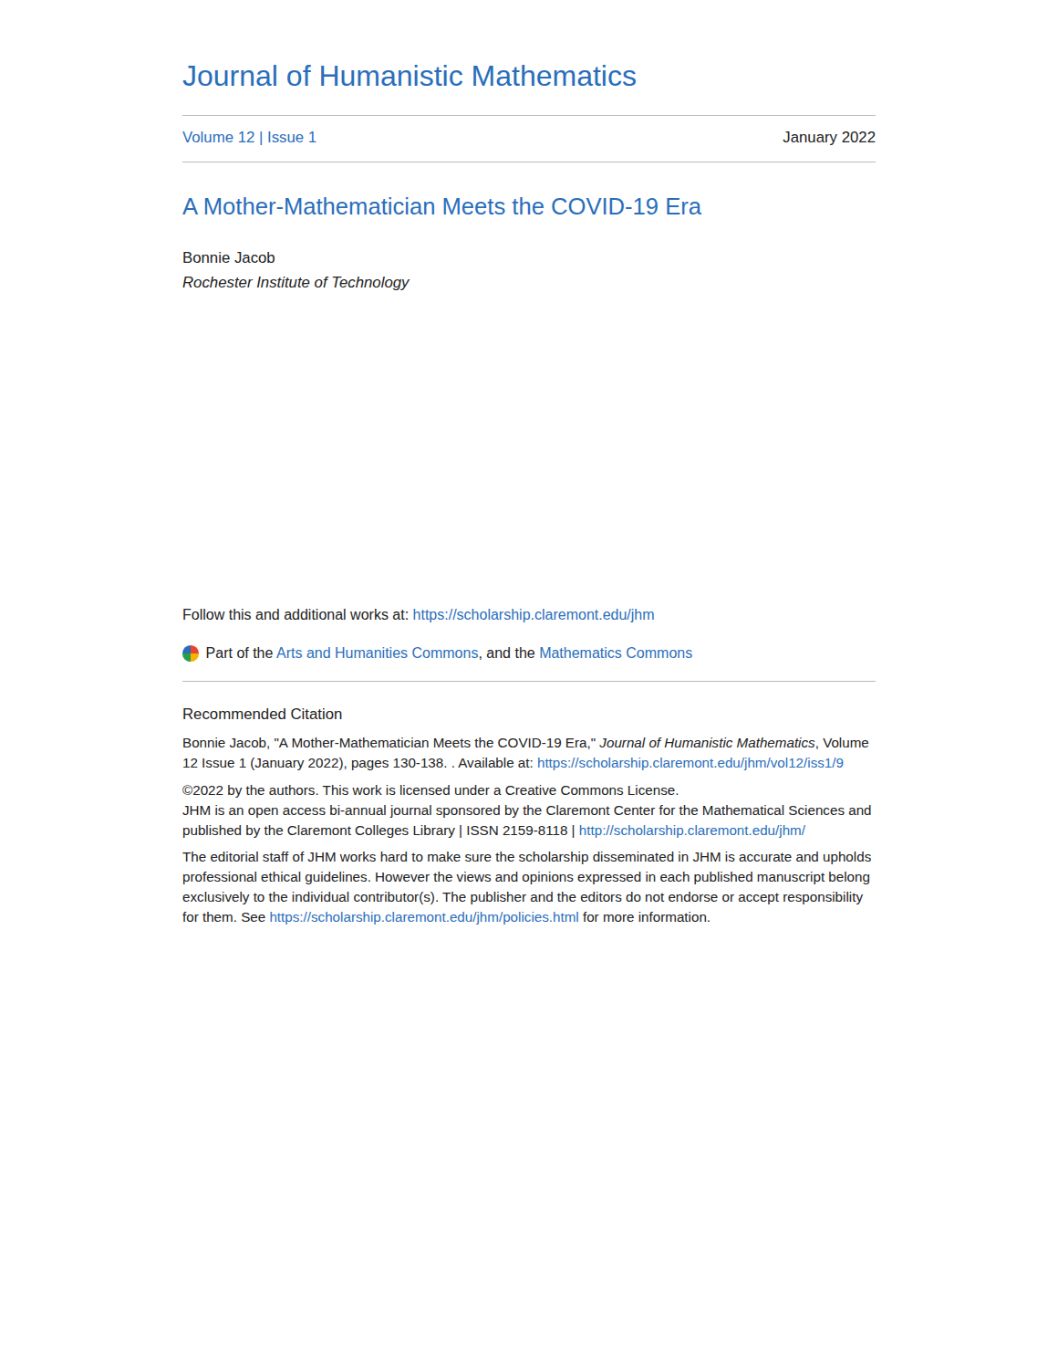Journal of Humanistic Mathematics
Volume 12 | Issue 1 January 2022
A Mother-Mathematician Meets the COVID-19 Era
Bonnie Jacob
Rochester Institute of Technology
Follow this and additional works at: https://scholarship.claremont.edu/jhm
Part of the Arts and Humanities Commons, and the Mathematics Commons
Recommended Citation
Bonnie Jacob, "A Mother-Mathematician Meets the COVID-19 Era," Journal of Humanistic Mathematics, Volume 12 Issue 1 (January 2022), pages 130-138. . Available at: https://scholarship.claremont.edu/jhm/vol12/iss1/9
©2022 by the authors. This work is licensed under a Creative Commons License.
JHM is an open access bi-annual journal sponsored by the Claremont Center for the Mathematical Sciences and published by the Claremont Colleges Library | ISSN 2159-8118 | http://scholarship.claremont.edu/jhm/
The editorial staff of JHM works hard to make sure the scholarship disseminated in JHM is accurate and upholds professional ethical guidelines. However the views and opinions expressed in each published manuscript belong exclusively to the individual contributor(s). The publisher and the editors do not endorse or accept responsibility for them. See https://scholarship.claremont.edu/jhm/policies.html for more information.